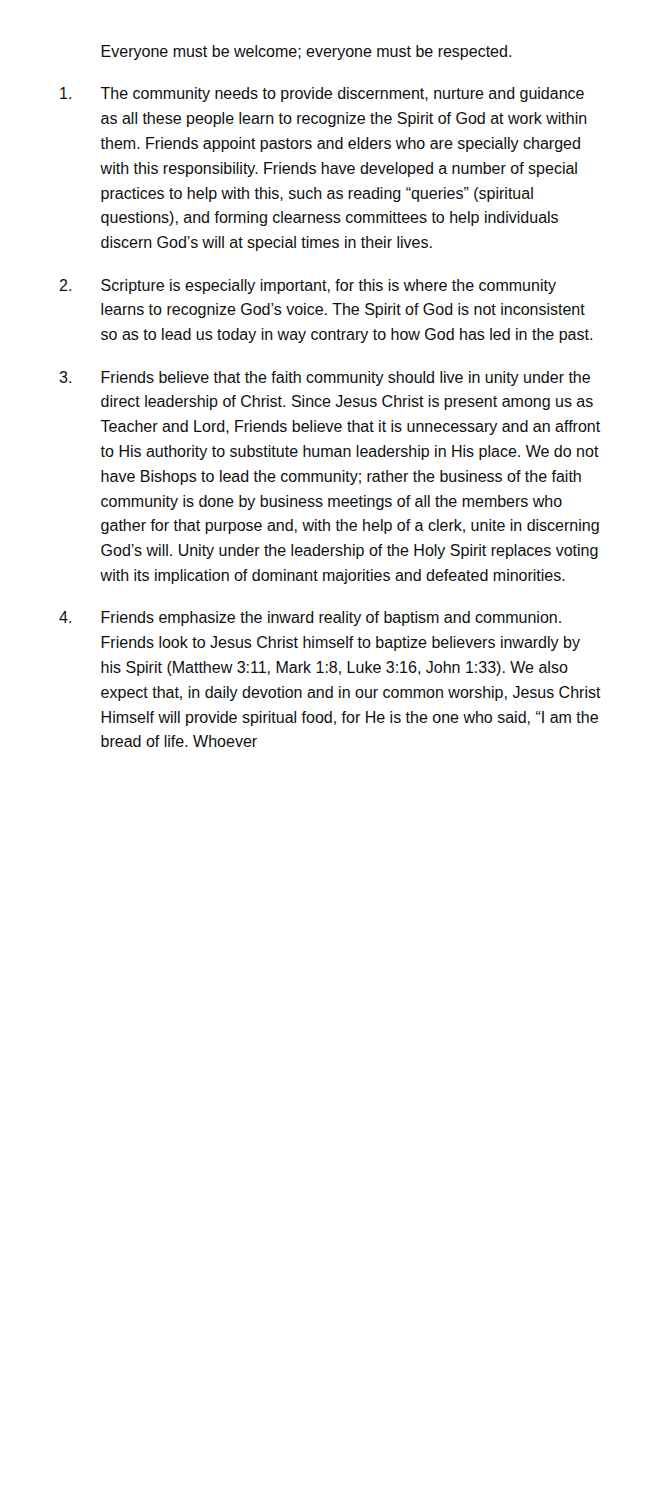Everyone must be welcome; everyone must be respected.
The community needs to provide discernment, nurture and guidance as all these people learn to recognize the Spirit of God at work within them. Friends appoint pastors and elders who are specially charged with this responsibility. Friends have developed a number of special practices to help with this, such as reading “queries” (spiritual questions), and forming clearness committees to help individuals discern God’s will at special times in their lives.
Scripture is especially important, for this is where the community learns to recognize God’s voice. The Spirit of God is not inconsistent so as to lead us today in way contrary to how God has led in the past.
Friends believe that the faith community should live in unity under the direct leadership of Christ. Since Jesus Christ is present among us as Teacher and Lord, Friends believe that it is unnecessary and an affront to His authority to substitute human leadership in His place. We do not have Bishops to lead the community; rather the business of the faith community is done by business meetings of all the members who gather for that purpose and, with the help of a clerk, unite in discerning God’s will. Unity under the leadership of the Holy Spirit replaces voting with its implication of dominant majorities and defeated minorities.
Friends emphasize the inward reality of baptism and communion. Friends look to Jesus Christ himself to baptize believers inwardly by his Spirit (Matthew 3:11, Mark 1:8, Luke 3:16, John 1:33). We also expect that, in daily devotion and in our common worship, Jesus Christ Himself will provide spiritual food, for He is the one who said, “I am the bread of life. Whoever